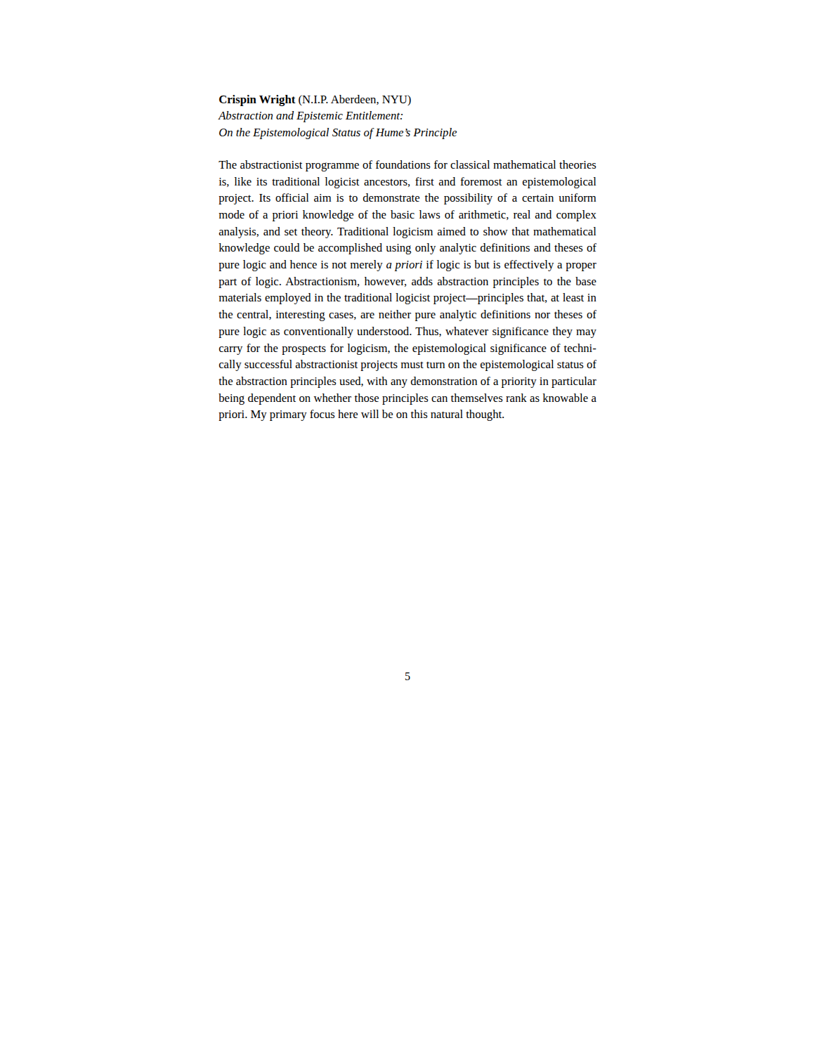Crispin Wright (N.I.P. Aberdeen, NYU)
Abstraction and Epistemic Entitlement:
On the Epistemological Status of Hume’s Principle
The abstractionist programme of foundations for classical mathematical theories is, like its traditional logicist ancestors, first and foremost an epistemological project. Its official aim is to demonstrate the possibility of a certain uniform mode of a priori knowledge of the basic laws of arithmetic, real and complex analysis, and set theory. Traditional logicism aimed to show that mathematical knowledge could be accomplished using only analytic definitions and theses of pure logic and hence is not merely a priori if logic is but is effectively a proper part of logic. Abstractionism, however, adds abstraction principles to the base materials employed in the traditional logicist project—principles that, at least in the central, interesting cases, are neither pure analytic definitions nor theses of pure logic as conventionally understood. Thus, whatever significance they may carry for the prospects for logicism, the epistemological significance of technically successful abstractionist projects must turn on the epistemological status of the abstraction principles used, with any demonstration of a priority in particular being dependent on whether those principles can themselves rank as knowable a priori. My primary focus here will be on this natural thought.
5